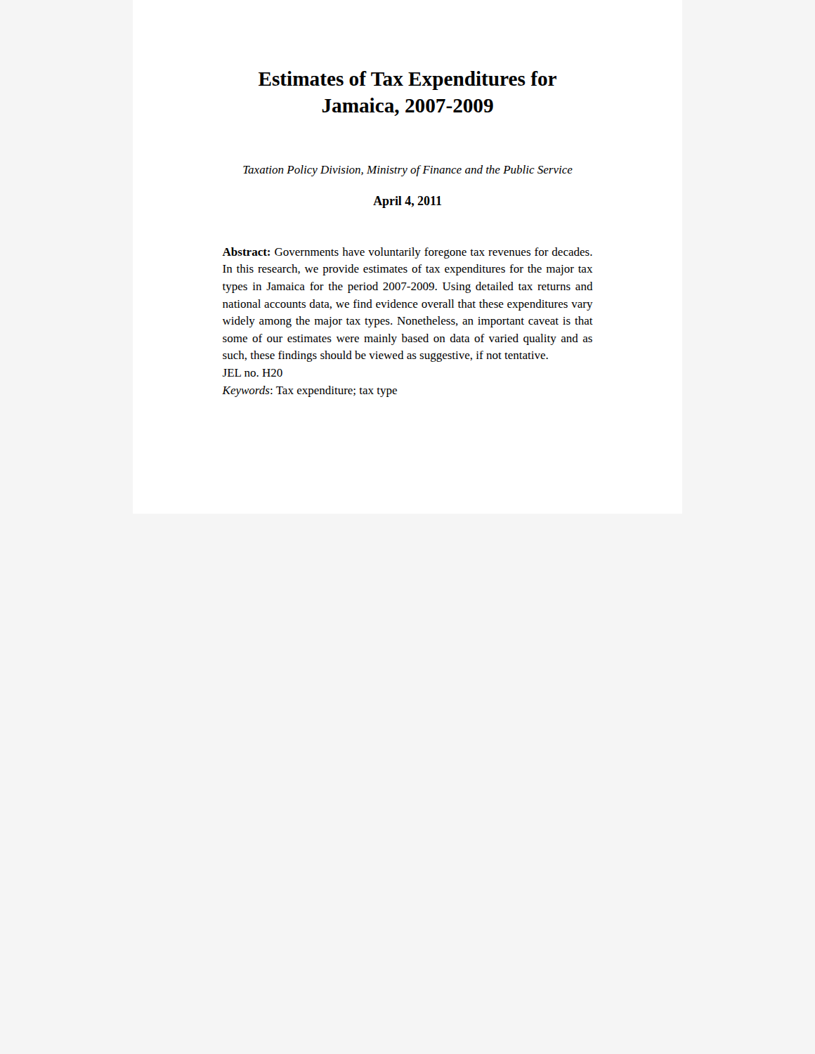Estimates of Tax Expenditures for Jamaica, 2007-2009
Taxation Policy Division, Ministry of Finance and the Public Service
April 4, 2011
Abstract: Governments have voluntarily foregone tax revenues for decades. In this research, we provide estimates of tax expenditures for the major tax types in Jamaica for the period 2007-2009. Using detailed tax returns and national accounts data, we find evidence overall that these expenditures vary widely among the major tax types. Nonetheless, an important caveat is that some of our estimates were mainly based on data of varied quality and as such, these findings should be viewed as suggestive, if not tentative.
JEL no. H20
Keywords: Tax expenditure; tax type